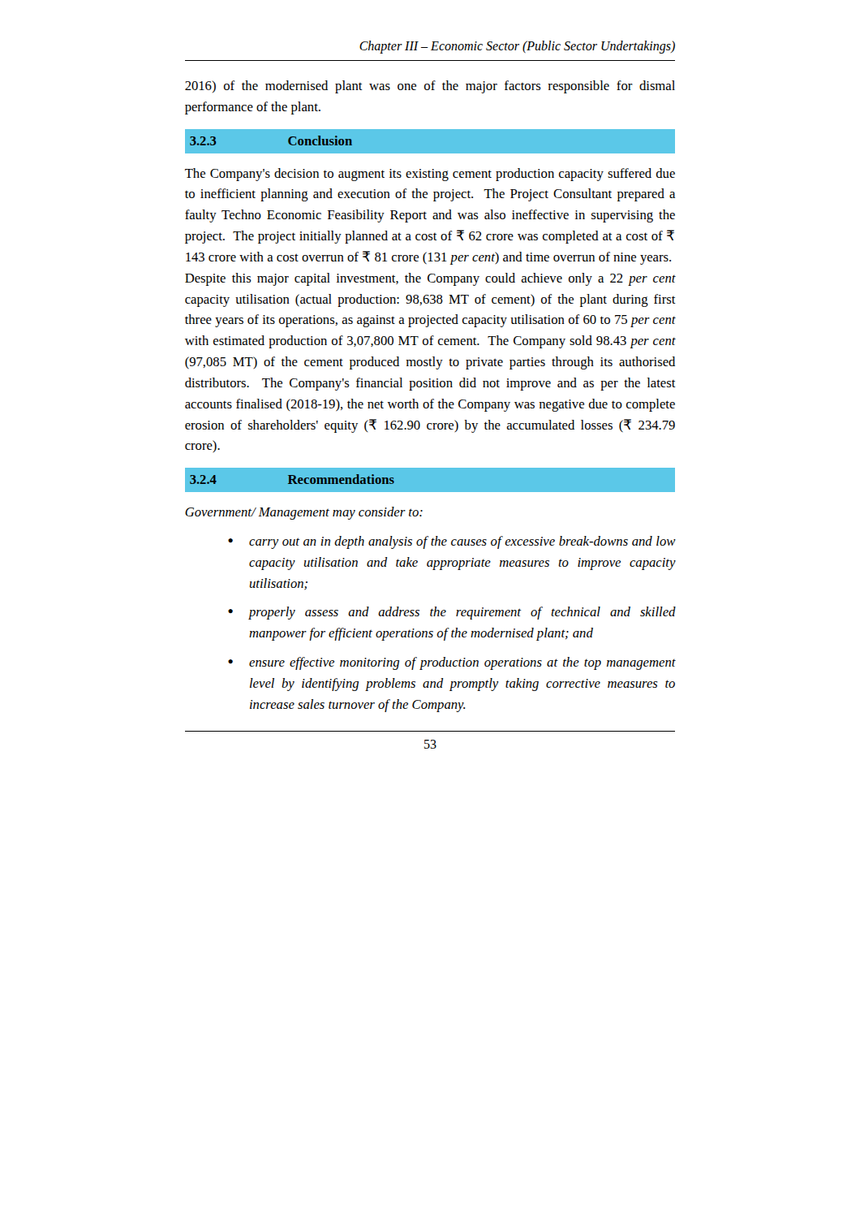Chapter III – Economic Sector (Public Sector Undertakings)
2016) of the modernised plant was one of the major factors responsible for dismal performance of the plant.
3.2.3 Conclusion
The Company's decision to augment its existing cement production capacity suffered due to inefficient planning and execution of the project. The Project Consultant prepared a faulty Techno Economic Feasibility Report and was also ineffective in supervising the project. The project initially planned at a cost of ₹ 62 crore was completed at a cost of ₹ 143 crore with a cost overrun of ₹ 81 crore (131 per cent) and time overrun of nine years. Despite this major capital investment, the Company could achieve only a 22 per cent capacity utilisation (actual production: 98,638 MT of cement) of the plant during first three years of its operations, as against a projected capacity utilisation of 60 to 75 per cent with estimated production of 3,07,800 MT of cement. The Company sold 98.43 per cent (97,085 MT) of the cement produced mostly to private parties through its authorised distributors. The Company's financial position did not improve and as per the latest accounts finalised (2018-19), the net worth of the Company was negative due to complete erosion of shareholders' equity (₹ 162.90 crore) by the accumulated losses (₹ 234.79 crore).
3.2.4 Recommendations
Government/ Management may consider to:
carry out an in depth analysis of the causes of excessive break-downs and low capacity utilisation and take appropriate measures to improve capacity utilisation;
properly assess and address the requirement of technical and skilled manpower for efficient operations of the modernised plant; and
ensure effective monitoring of production operations at the top management level by identifying problems and promptly taking corrective measures to increase sales turnover of the Company.
53